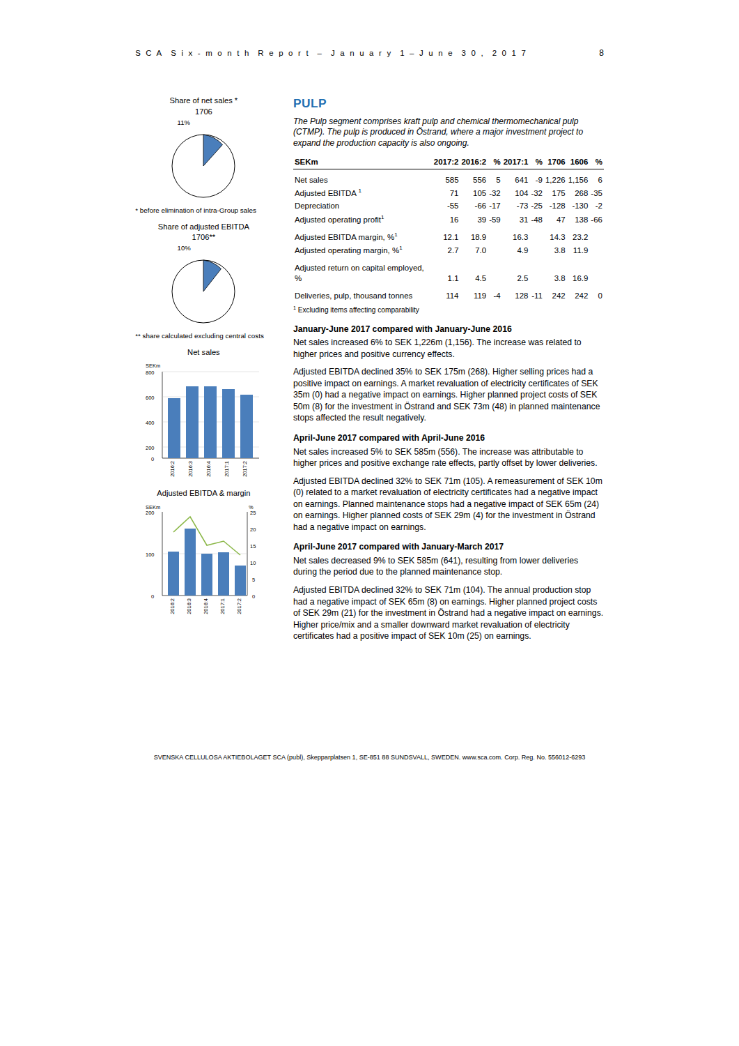S C A S i x - m o n t h R e p o r t – J a n u a r y 1 – J u n e 3 0 , 2 0 1 7
8
Share of net sales *
1706
11%
* before elimination of intra-Group sales
Share of adjusted EBITDA
1706**
10%
** share calculated excluding central costs
Net sales
SEKm 800 600 400 200 0 2016:2 2016:3 2016:4 2017:1 2017:2
Adjusted EBITDA & margin
SEKm % 200 100 0 25 20 15 10 5 0 2016:2 2016:3 2016:4 2017:1 2017:2
PULP
The Pulp segment comprises kraft pulp and chemical thermomechanical pulp (CTMP). The pulp is produced in Östrand, where a major investment project to expand the production capacity is also ongoing.
| SEKm | 2017:2 | 2016:2 | % | 2017:1 | % | 1706 | 1606 | % |
| --- | --- | --- | --- | --- | --- | --- | --- | --- |
| Net sales | 585 | 556 | 5 | 641 | -9 | 1,226 | 1,156 | 6 |
| Adjusted EBITDA 1 | 71 | 105 | -32 | 104 | -32 | 175 | 268 | -35 |
| Depreciation | -55 | -66 | -17 | -73 | -25 | -128 | -130 | -2 |
| Adjusted operating profit 1 | 16 | 39 | -59 | 31 | -48 | 47 | 138 | -66 |
| Adjusted EBITDA margin, % 1 | 12.1 | 18.9 | | 16.3 | | 14.3 | 23.2 | |
| Adjusted operating margin, % 1 | 2.7 | 7.0 | | 4.9 | | 3.8 | 11.9 | |
| Adjusted return on capital employed, % | 1.1 | 4.5 | | 2.5 | | 3.8 | 16.9 | |
| Deliveries, pulp, thousand tonnes | 114 | 119 | -4 | 128 | -11 | 242 | 242 | 0 |
1 Excluding items affecting comparability
January-June 2017 compared with January-June 2016
Net sales increased 6% to SEK 1,226m (1,156). The increase was related to higher prices and positive currency effects.
Adjusted EBITDA declined 35% to SEK 175m (268). Higher selling prices had a positive impact on earnings. A market revaluation of electricity certificates of SEK 35m (0) had a negative impact on earnings. Higher planned project costs of SEK 50m (8) for the investment in Östrand and SEK 73m (48) in planned maintenance stops affected the result negatively.
April-June 2017 compared with April-June 2016
Net sales increased 5% to SEK 585m (556). The increase was attributable to higher prices and positive exchange rate effects, partly offset by lower deliveries.
Adjusted EBITDA declined 32% to SEK 71m (105). A remeasurement of SEK 10m (0) related to a market revaluation of electricity certificates had a negative impact on earnings. Planned maintenance stops had a negative impact of SEK 65m (24) on earnings. Higher planned costs of SEK 29m (4) for the investment in Östrand had a negative impact on earnings.
April-June 2017 compared with January-March 2017
Net sales decreased 9% to SEK 585m (641), resulting from lower deliveries during the period due to the planned maintenance stop.
Adjusted EBITDA declined 32% to SEK 71m (104). The annual production stop had a negative impact of SEK 65m (8) on earnings. Higher planned project costs of SEK 29m (21) for the investment in Östrand had a negative impact on earnings. Higher price/mix and a smaller downward market revaluation of electricity certificates had a positive impact of SEK 10m (25) on earnings.
SVENSKA CELLULOSA AKTIEBOLAGET SCA (publ), Skepparplatsen 1, SE-851 88 SUNDSVALL, SWEDEN. www.sca.com. Corp. Reg. No. 556012-6293